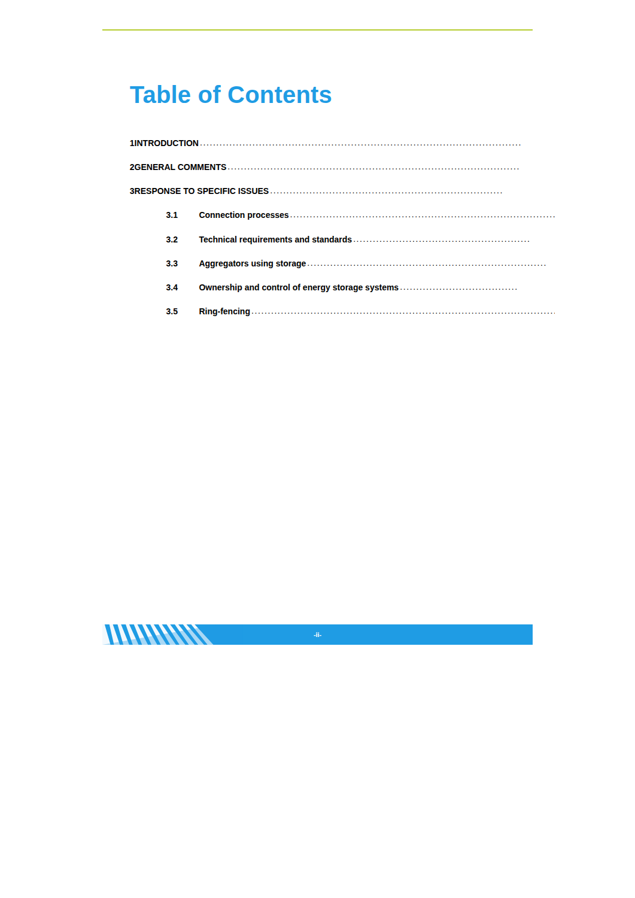Table of Contents
| 1 | INTRODUCTION .................................................................................................. | 3 |
| 2 | GENERAL COMMENTS ......................................................................................... | 4 |
| 3 | RESPONSE TO SPECIFIC ISSUES ....................................................................... | 6 |
| | 3.1 Connection processes ................................................................................. | 6 |
| | 3.2 Technical requirements and standards ...................................................... | 6 |
| | 3.3 Aggregators using storage ......................................................................... | 7 |
| | 3.4 Ownership and control of energy storage systems .................................... | 7 |
| | 3.5 Ring-fencing .............................................................................................. | 8 |
-ii-